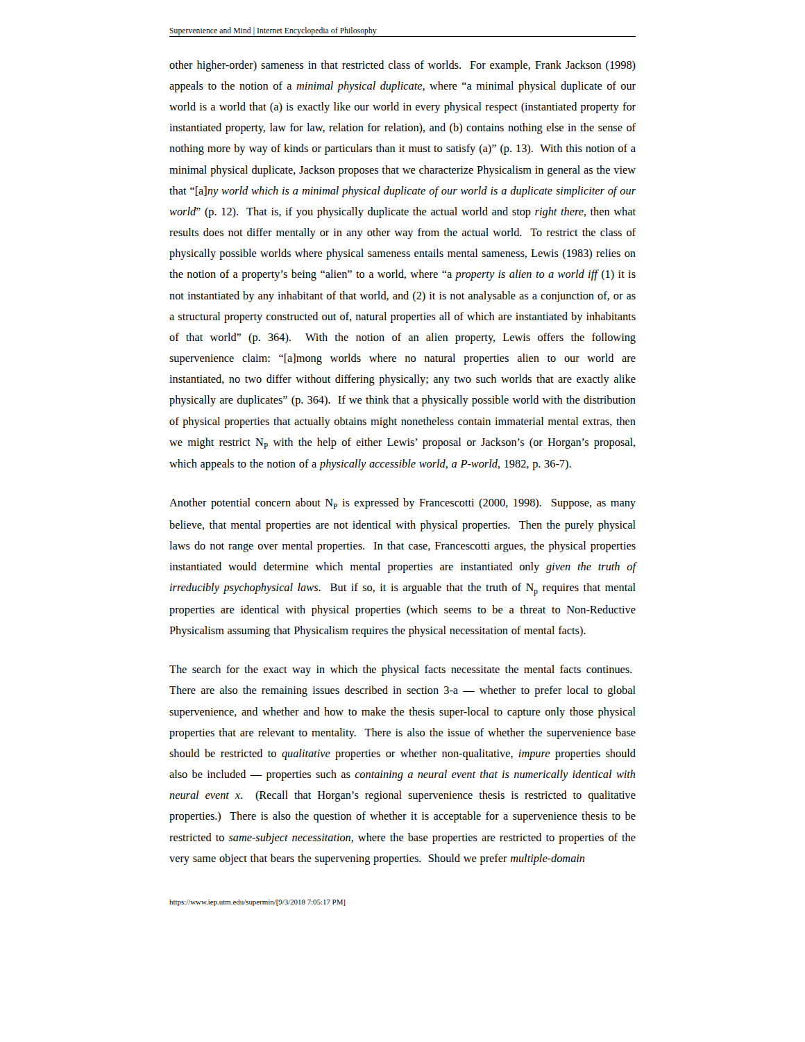Supervenience and Mind | Internet Encyclopedia of Philosophy
other higher-order) sameness in that restricted class of worlds. For example, Frank Jackson (1998) appeals to the notion of a minimal physical duplicate, where “a minimal physical duplicate of our world is a world that (a) is exactly like our world in every physical respect (instantiated property for instantiated property, law for law, relation for relation), and (b) contains nothing else in the sense of nothing more by way of kinds or particulars than it must to satisfy (a)” (p. 13). With this notion of a minimal physical duplicate, Jackson proposes that we characterize Physicalism in general as the view that “[a]ny world which is a minimal physical duplicate of our world is a duplicate simpliciter of our world” (p. 12). That is, if you physically duplicate the actual world and stop right there, then what results does not differ mentally or in any other way from the actual world. To restrict the class of physically possible worlds where physical sameness entails mental sameness, Lewis (1983) relies on the notion of a property’s being “alien” to a world, where “a property is alien to a world iff (1) it is not instantiated by any inhabitant of that world, and (2) it is not analysable as a conjunction of, or as a structural property constructed out of, natural properties all of which are instantiated by inhabitants of that world” (p. 364). With the notion of an alien property, Lewis offers the following supervenience claim: “[a]mong worlds where no natural properties alien to our world are instantiated, no two differ without differing physically; any two such worlds that are exactly alike physically are duplicates” (p. 364). If we think that a physically possible world with the distribution of physical properties that actually obtains might nonetheless contain immaterial mental extras, then we might restrict NP with the help of either Lewis’ proposal or Jackson’s (or Horgan’s proposal, which appeals to the notion of a physically accessible world, a P-world, 1982, p. 36-7).
Another potential concern about NP is expressed by Francescotti (2000, 1998). Suppose, as many believe, that mental properties are not identical with physical properties. Then the purely physical laws do not range over mental properties. In that case, Francescotti argues, the physical properties instantiated would determine which mental properties are instantiated only given the truth of irreducibly psychophysical laws. But if so, it is arguable that the truth of Np requires that mental properties are identical with physical properties (which seems to be a threat to Non-Reductive Physicalism assuming that Physicalism requires the physical necessitation of mental facts).
The search for the exact way in which the physical facts necessitate the mental facts continues. There are also the remaining issues described in section 3-a — whether to prefer local to global supervenience, and whether and how to make the thesis super-local to capture only those physical properties that are relevant to mentality. There is also the issue of whether the supervenience base should be restricted to qualitative properties or whether non-qualitative, impure properties should also be included — properties such as containing a neural event that is numerically identical with neural event x. (Recall that Horgan’s regional supervenience thesis is restricted to qualitative properties.) There is also the question of whether it is acceptable for a supervenience thesis to be restricted to same-subject necessitation, where the base properties are restricted to properties of the very same object that bears the supervening properties. Should we prefer multiple-domain
https://www.iep.utm.edu/supermin/[9/3/2018 7:05:17 PM]